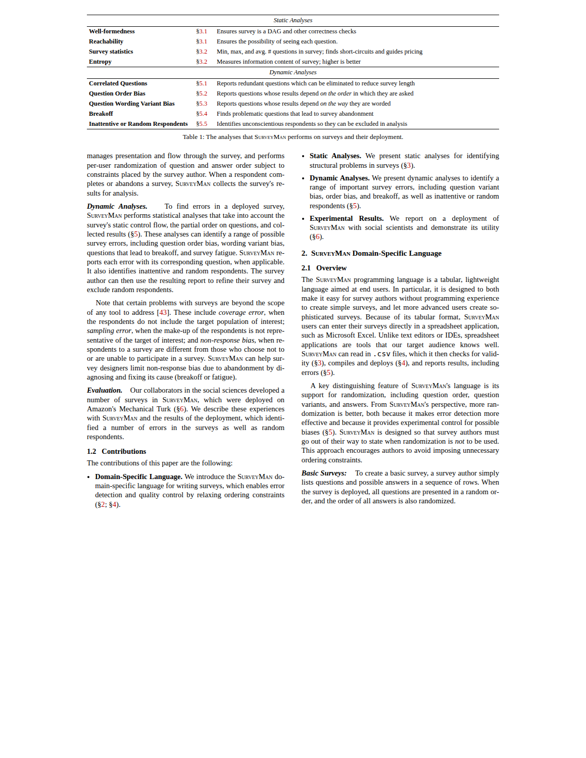| Static Analyses |
| Well-formedness | § 3.1 | Ensures survey is a DAG and other correctness checks |
| Reachability | § 3.1 | Ensures the possibility of seeing each question. |
| Survey statistics | § 3.2 | Min, max, and avg. # questions in survey; finds short-circuits and guides pricing |
| Entropy | § 3.2 | Measures information content of survey; higher is better |
| Dynamic Analyses |
| Correlated Questions | § 5.1 | Reports redundant questions which can be eliminated to reduce survey length |
| Question Order Bias | § 5.2 | Reports questions whose results depend on the order in which they are asked |
| Question Wording Variant Bias | § 5.3 | Reports questions whose results depend on the way they are worded |
| Breakoff | § 5.4 | Finds problematic questions that lead to survey abandonment |
| Inattentive or Random Respondents | § 5.5 | Identifies unconscientious respondents so they can be excluded in analysis |
Table 1: The analyses that SurveyMan performs on surveys and their deployment.
manages presentation and flow through the survey, and performs per-user randomization of question and answer order subject to constraints placed by the survey author. When a respondent completes or abandons a survey, SurveyMan collects the survey's results for analysis.
Dynamic Analyses. To find errors in a deployed survey, SurveyMan performs statistical analyses that take into account the survey's static control flow, the partial order on questions, and collected results (§5). These analyses can identify a range of possible survey errors, including question order bias, wording variant bias, questions that lead to breakoff, and survey fatigue. SurveyMan reports each error with its corresponding question, when applicable. It also identifies inattentive and random respondents. The survey author can then use the resulting report to refine their survey and exclude random respondents.
Note that certain problems with surveys are beyond the scope of any tool to address [43]. These include coverage error, when the respondents do not include the target population of interest; sampling error, when the make-up of the respondents is not representative of the target of interest; and non-response bias, when respondents to a survey are different from those who choose not to or are unable to participate in a survey. SurveyMan can help survey designers limit non-response bias due to abandonment by diagnosing and fixing its cause (breakoff or fatigue).
Evaluation. Our collaborators in the social sciences developed a number of surveys in SurveyMan, which were deployed on Amazon's Mechanical Turk (§6). We describe these experiences with SurveyMan and the results of the deployment, which identified a number of errors in the surveys as well as random respondents.
1.2 Contributions
The contributions of this paper are the following:
Domain-Specific Language. We introduce the SurveyMan domain-specific language for writing surveys, which enables error detection and quality control by relaxing ordering constraints (§2; §4).
Static Analyses. We present static analyses for identifying structural problems in surveys (§3).
Dynamic Analyses. We present dynamic analyses to identify a range of important survey errors, including question variant bias, order bias, and breakoff, as well as inattentive or random respondents (§5).
Experimental Results. We report on a deployment of SurveyMan with social scientists and demonstrate its utility (§6).
2. SurveyMan Domain-Specific Language
2.1 Overview
The SurveyMan programming language is a tabular, lightweight language aimed at end users. In particular, it is designed to both make it easy for survey authors without programming experience to create simple surveys, and let more advanced users create sophisticated surveys. Because of its tabular format, SurveyMan users can enter their surveys directly in a spreadsheet application, such as Microsoft Excel. Unlike text editors or IDEs, spreadsheet applications are tools that our target audience knows well. SurveyMan can read in .csv files, which it then checks for validity (§3), compiles and deploys (§4), and reports results, including errors (§5).
A key distinguishing feature of SurveyMan's language is its support for randomization, including question order, question variants, and answers. From SurveyMan's perspective, more randomization is better, both because it makes error detection more effective and because it provides experimental control for possible biases (§5). SurveyMan is designed so that survey authors must go out of their way to state when randomization is not to be used. This approach encourages authors to avoid imposing unnecessary ordering constraints.
Basic Surveys: To create a basic survey, a survey author simply lists questions and possible answers in a sequence of rows. When the survey is deployed, all questions are presented in a random order, and the order of all answers is also randomized.